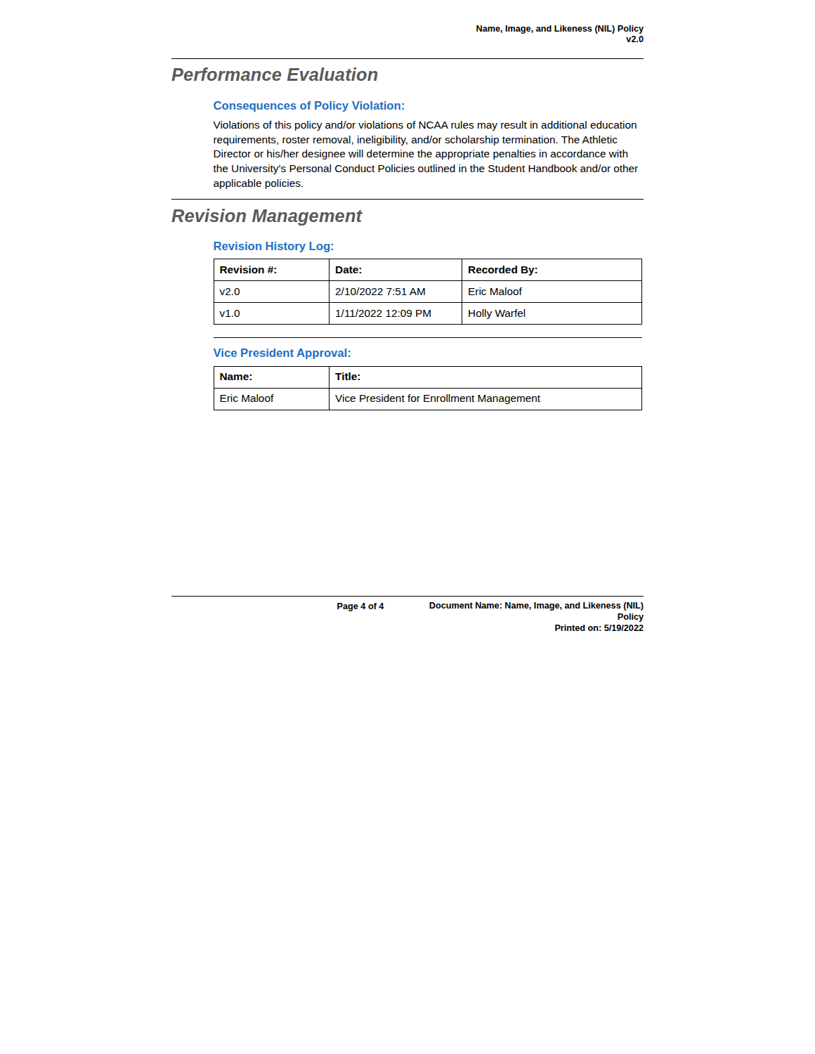Name, Image, and Likeness (NIL) Policy
v2.0
Performance Evaluation
Consequences of Policy Violation:
Violations of this policy and/or violations of NCAA rules may result in additional education requirements, roster removal, ineligibility, and/or scholarship termination. The Athletic Director or his/her designee will determine the appropriate penalties in accordance with the University’s Personal Conduct Policies outlined in the Student Handbook and/or other applicable policies.
Revision Management
Revision History Log:
| Revision #: | Date: | Recorded By: |
| --- | --- | --- |
| v2.0 | 2/10/2022 7:51 AM | Eric Maloof |
| v1.0 | 1/11/2022 12:09 PM | Holly Warfel |
Vice President Approval:
| Name: | Title: |
| --- | --- |
| Eric Maloof | Vice President for Enrollment Management |
Page 4 of 4
Document Name: Name, Image, and Likeness (NIL) Policy
Printed on: 5/19/2022